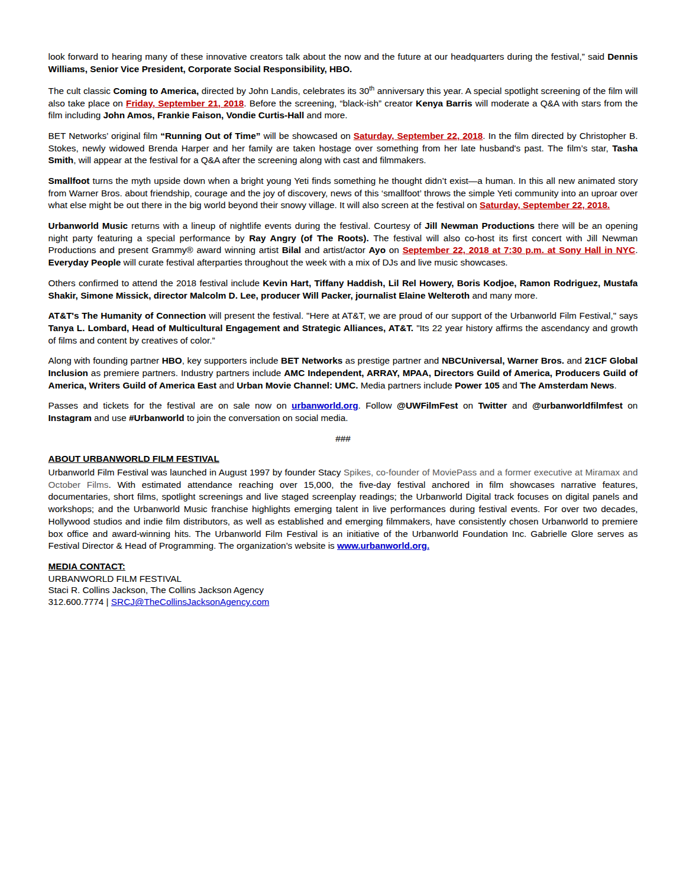look forward to hearing many of these innovative creators talk about the now and the future at our headquarters during the festival,” said Dennis Williams, Senior Vice President, Corporate Social Responsibility, HBO.
The cult classic Coming to America, directed by John Landis, celebrates its 30th anniversary this year. A special spotlight screening of the film will also take place on Friday, September 21, 2018. Before the screening, “black-ish” creator Kenya Barris will moderate a Q&A with stars from the film including John Amos, Frankie Faison, Vondie Curtis-Hall and more.
BET Networks’ original film “Running Out of Time” will be showcased on Saturday, September 22, 2018. In the film directed by Christopher B. Stokes, newly widowed Brenda Harper and her family are taken hostage over something from her late husband's past. The film’s star, Tasha Smith, will appear at the festival for a Q&A after the screening along with cast and filmmakers.
Smallfoot turns the myth upside down when a bright young Yeti finds something he thought didn’t exist—a human. In this all new animated story from Warner Bros. about friendship, courage and the joy of discovery, news of this ‘smallfoot’ throws the simple Yeti community into an uproar over what else might be out there in the big world beyond their snowy village. It will also screen at the festival on Saturday, September 22, 2018.
Urbanworld Music returns with a lineup of nightlife events during the festival. Courtesy of Jill Newman Productions there will be an opening night party featuring a special performance by Ray Angry (of The Roots). The festival will also co-host its first concert with Jill Newman Productions and present Grammy® award winning artist Bilal and artist/actor Ayo on September 22, 2018 at 7:30 p.m. at Sony Hall in NYC. Everyday People will curate festival afterparties throughout the week with a mix of DJs and live music showcases.
Others confirmed to attend the 2018 festival include Kevin Hart, Tiffany Haddish, Lil Rel Howery, Boris Kodjoe, Ramon Rodriguez, Mustafa Shakir, Simone Missick, director Malcolm D. Lee, producer Will Packer, journalist Elaine Welteroth and many more.
AT&T's The Humanity of Connection will present the festival. "Here at AT&T, we are proud of our support of the Urbanworld Film Festival," says Tanya L. Lombard, Head of Multicultural Engagement and Strategic Alliances, AT&T. "Its 22 year history affirms the ascendancy and growth of films and content by creatives of color.”
Along with founding partner HBO, key supporters include BET Networks as prestige partner and NBCUniversal, Warner Bros. and 21CF Global Inclusion as premiere partners. Industry partners include AMC Independent, ARRAY, MPAA, Directors Guild of America, Producers Guild of America, Writers Guild of America East and Urban Movie Channel: UMC. Media partners include Power 105 and The Amsterdam News.
Passes and tickets for the festival are on sale now on urbanworld.org. Follow @UWFilmFest on Twitter and @urbanworldfilmfest on Instagram and use #Urbanworld to join the conversation on social media.
###
ABOUT URBANWORLD FILM FESTIVAL
Urbanworld Film Festival was launched in August 1997 by founder Stacy Spikes, co-founder of MoviePass and a former executive at Miramax and October Films. With estimated attendance reaching over 15,000, the five-day festival anchored in film showcases narrative features, documentaries, short films, spotlight screenings and live staged screenplay readings; the Urbanworld Digital track focuses on digital panels and workshops; and the Urbanworld Music franchise highlights emerging talent in live performances during festival events. For over two decades, Hollywood studios and indie film distributors, as well as established and emerging filmmakers, have consistently chosen Urbanworld to premiere box office and award-winning hits. The Urbanworld Film Festival is an initiative of the Urbanworld Foundation Inc. Gabrielle Glore serves as Festival Director & Head of Programming. The organization’s website is www.urbanworld.org.
MEDIA CONTACT:
URBANWORLD FILM FESTIVAL
Staci R. Collins Jackson, The Collins Jackson Agency
312.600.7774 | SRCJ@TheCollinsJacksonAgency.com